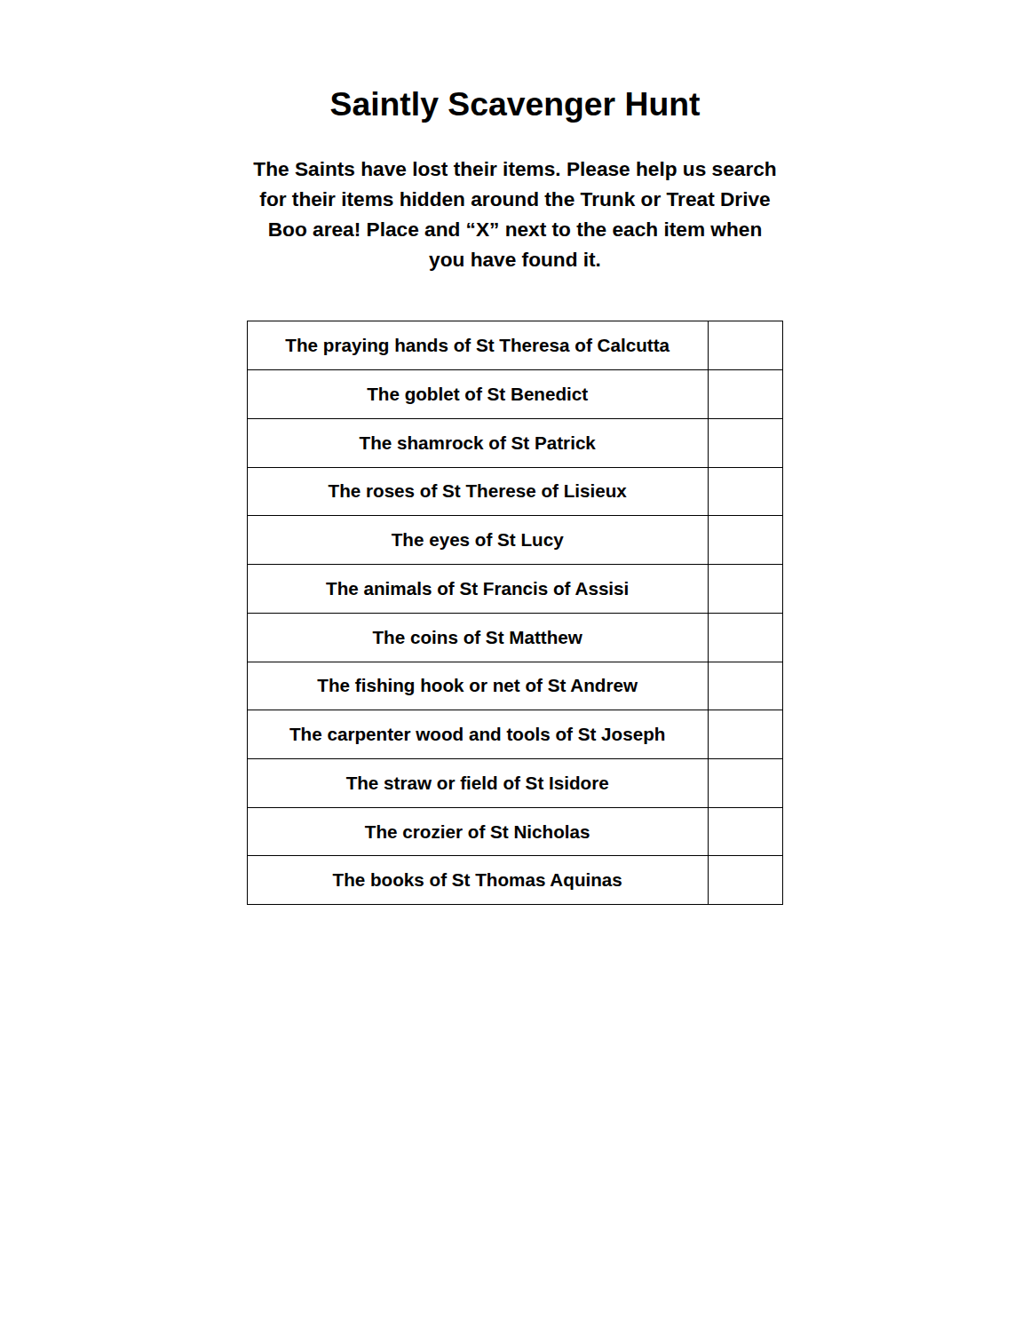Saintly Scavenger Hunt
The Saints have lost their items. Please help us search for their items hidden around the Trunk or Treat Drive Boo area! Place and “X” next to the each item when you have found it.
| The praying hands of St Theresa of Calcutta | |
| The goblet of St Benedict | |
| The shamrock of St Patrick | |
| The roses of St Therese of Lisieux | |
| The eyes of St Lucy | |
| The animals of St Francis of Assisi | |
| The coins of St Matthew | |
| The fishing hook or net of St Andrew | |
| The carpenter wood and tools of St Joseph | |
| The straw or field of St Isidore | |
| The crozier of St Nicholas | |
| The books of St Thomas Aquinas | |